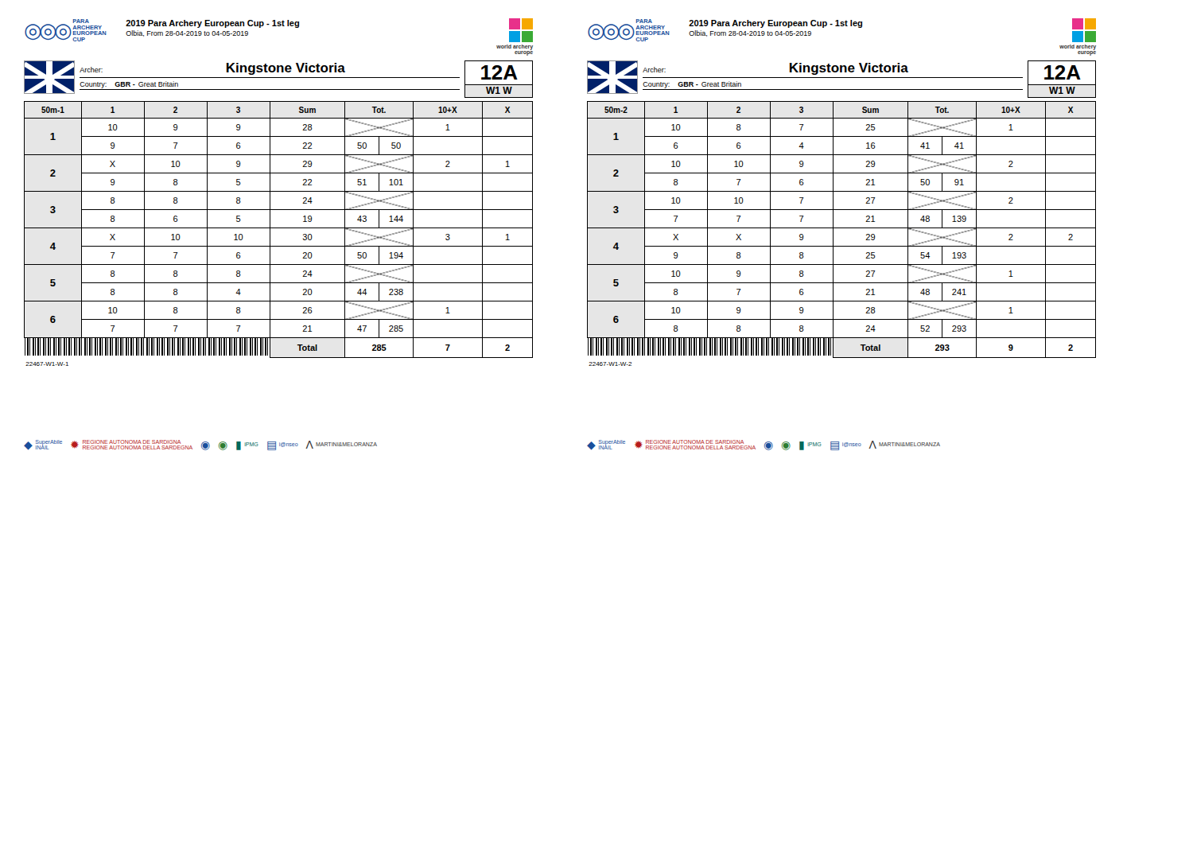◎◎◎
PARA
ARCHERY
EUROPEAN
CUP
2019 Para Archery European Cup - 1st leg
Olbia, From 28-04-2019 to 04-05-2019
world archery
europe
Archer: Kingstone Victoria
Country: GBR - Great Britain
12A
W1 W
| 50m-1 | 1 | 2 | 3 | Sum | Tot. | 10+X | X |
| --- | --- | --- | --- | --- | --- | --- | --- |
| 1 | 10 | 9 | 9 | 28 | | 1 | |
| 9 | 7 | 6 | 22 | 50 | 50 | | |
| 2 | X | 10 | 9 | 29 | | 2 | 1 |
| 9 | 8 | 5 | 22 | 51 | 101 | | |
| 3 | 8 | 8 | 8 | 24 | | | |
| 8 | 6 | 5 | 19 | 43 | 144 | | |
| 4 | X | 10 | 10 | 30 | | 3 | 1 |
| 7 | 7 | 6 | 20 | 50 | 194 | | |
| 5 | 8 | 8 | 8 | 24 | | | |
| 8 | 8 | 4 | 20 | 44 | 238 | | |
| 6 | 10 | 8 | 8 | 26 | | 1 | |
| 7 | 7 | 7 | 21 | 47 | 285 | | |
| | Total | 285 | 7 | 2 |
22467-W1-W-1
◆SuperAbile
INAIL
✹REGIONE AUTONOMA DE SARDIGNA
REGIONE AUTONOMA DELLA SARDEGNA
◉
◉
▮iPMG
▤i@nseo
ΛMARTINI&MELORANZA
◎◎◎
PARA
ARCHERY
EUROPEAN
CUP
2019 Para Archery European Cup - 1st leg
Olbia, From 28-04-2019 to 04-05-2019
world archery
europe
Archer: Kingstone Victoria
Country: GBR - Great Britain
12A
W1 W
| 50m-2 | 1 | 2 | 3 | Sum | Tot. | 10+X | X |
| --- | --- | --- | --- | --- | --- | --- | --- |
| 1 | 10 | 8 | 7 | 25 | | 1 | |
| 6 | 6 | 4 | 16 | 41 | 41 | | |
| 2 | 10 | 10 | 9 | 29 | | 2 | |
| 8 | 7 | 6 | 21 | 50 | 91 | | |
| 3 | 10 | 10 | 7 | 27 | | 2 | |
| 7 | 7 | 7 | 21 | 48 | 139 | | |
| 4 | X | X | 9 | 29 | | 2 | 2 |
| 9 | 8 | 8 | 25 | 54 | 193 | | |
| 5 | 10 | 9 | 8 | 27 | | 1 | |
| 8 | 7 | 6 | 21 | 48 | 241 | | |
| 6 | 10 | 9 | 9 | 28 | | 1 | |
| 8 | 8 | 8 | 24 | 52 | 293 | | |
| | Total | 293 | 9 | 2 |
22467-W1-W-2
◆SuperAbile
INAIL
✹REGIONE AUTONOMA DE SARDIGNA
REGIONE AUTONOMA DELLA SARDEGNA
◉
◉
▮iPMG
▤i@nseo
ΛMARTINI&MELORANZA